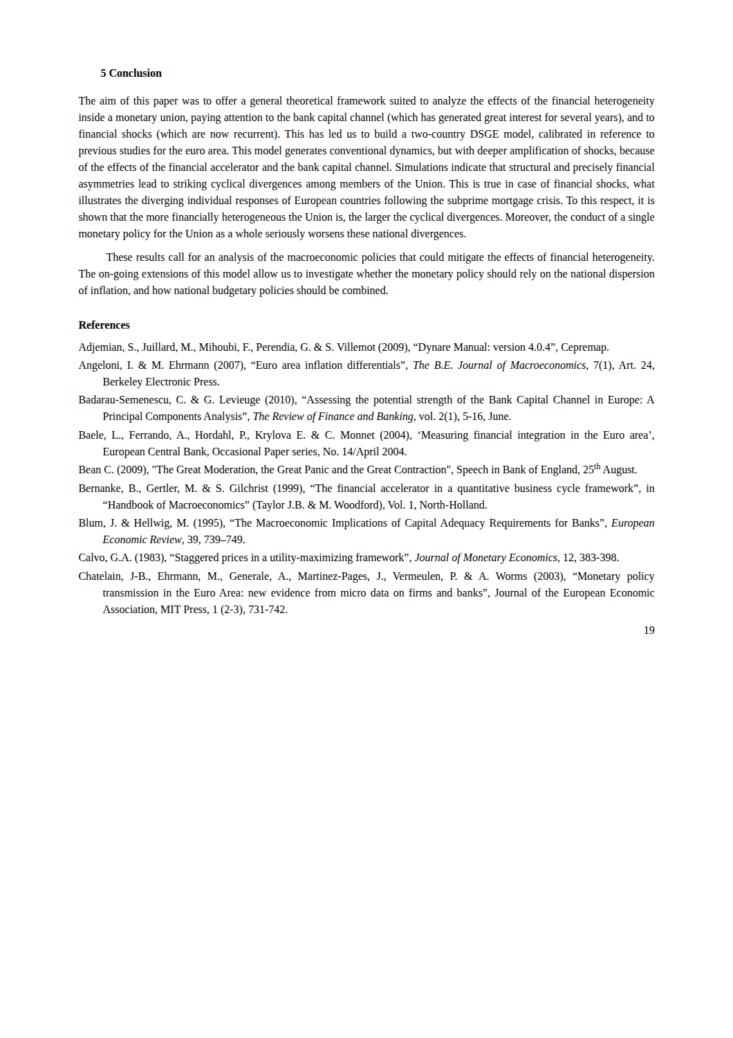5 Conclusion
The aim of this paper was to offer a general theoretical framework suited to analyze the effects of the financial heterogeneity inside a monetary union, paying attention to the bank capital channel (which has generated great interest for several years), and to financial shocks (which are now recurrent). This has led us to build a two-country DSGE model, calibrated in reference to previous studies for the euro area. This model generates conventional dynamics, but with deeper amplification of shocks, because of the effects of the financial accelerator and the bank capital channel. Simulations indicate that structural and precisely financial asymmetries lead to striking cyclical divergences among members of the Union. This is true in case of financial shocks, what illustrates the diverging individual responses of European countries following the subprime mortgage crisis. To this respect, it is shown that the more financially heterogeneous the Union is, the larger the cyclical divergences. Moreover, the conduct of a single monetary policy for the Union as a whole seriously worsens these national divergences.
These results call for an analysis of the macroeconomic policies that could mitigate the effects of financial heterogeneity. The on-going extensions of this model allow us to investigate whether the monetary policy should rely on the national dispersion of inflation, and how national budgetary policies should be combined.
References
Adjemian, S., Juillard, M., Mihoubi, F., Perendia, G. & S. Villemot (2009), “Dynare Manual: version 4.0.4”, Cepremap.
Angeloni, I. & M. Ehrmann (2007), “Euro area inflation differentials”, The B.E. Journal of Macroeconomics, 7(1), Art. 24, Berkeley Electronic Press.
Badarau-Semenescu, C. & G. Levieuge (2010), “Assessing the potential strength of the Bank Capital Channel in Europe: A Principal Components Analysis”, The Review of Finance and Banking, vol. 2(1), 5-16, June.
Baele, L., Ferrando, A., Hordahl, P., Krylova E. & C. Monnet (2004), ‘Measuring financial integration in the Euro area’, European Central Bank, Occasional Paper series, No. 14/April 2004.
Bean C. (2009), "The Great Moderation, the Great Panic and the Great Contraction", Speech in Bank of England, 25th August.
Bernanke, B., Gertler, M. & S. Gilchrist (1999), “The financial accelerator in a quantitative business cycle framework”, in “Handbook of Macroeconomics” (Taylor J.B. & M. Woodford), Vol. 1, North-Holland.
Blum, J. & Hellwig, M. (1995), “The Macroeconomic Implications of Capital Adequacy Requirements for Banks”, European Economic Review, 39, 739–749.
Calvo, G.A. (1983), “Staggered prices in a utility-maximizing framework”, Journal of Monetary Economics, 12, 383-398.
Chatelain, J-B., Ehrmann, M., Generale, A., Martinez-Pages, J., Vermeulen, P. & A. Worms (2003), “Monetary policy transmission in the Euro Area: new evidence from micro data on firms and banks”, Journal of the European Economic Association, MIT Press, 1 (2-3), 731-742.
19